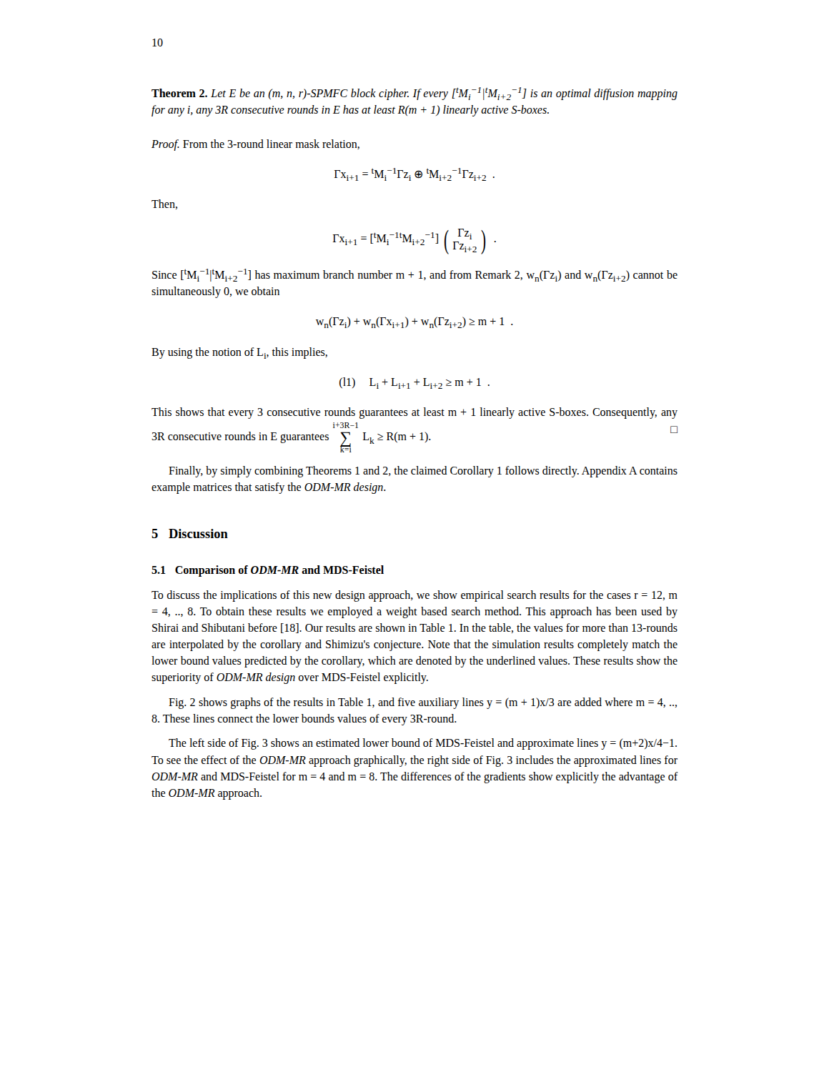10
Theorem 2. Let E be an (m, n, r)-SPMFC block cipher. If every [tMi−1|tMi+2−1] is an optimal diffusion mapping for any i, any 3R consecutive rounds in E has at least R(m + 1) linearly active S-boxes.
Proof. From the 3-round linear mask relation,
Γxi+1 = tMi−1Γzi ⊕ tMi+2−1Γzi+2 .
Then,
Γxi+1 = [tMi−1tMi+2−1] (Γzi
Γzi+2) .
Since [tMi−1|tMi+2−1] has maximum branch number m + 1, and from Remark 2, wn(Γzi) and wn(Γzi+2) cannot be simultaneously 0, we obtain
wn(Γzi) + wn(Γxi+1) + wn(Γzi+2) ≥ m + 1 .
By using the notion of Li, this implies,
(l1) Li + Li+1 + Li+2 ≥ m + 1 .
This shows that every 3 consecutive rounds guarantees at least m + 1 linearly active S-boxes. Consequently, any 3R consecutive rounds in E guarantees i+3R−1
∑
k=i Lk ≥ R(m + 1). □
Finally, by simply combining Theorems 1 and 2, the claimed Corollary 1 follows directly. Appendix A contains example matrices that satisfy the ODM-MR design.
5 Discussion
5.1 Comparison of ODM-MR and MDS-Feistel
To discuss the implications of this new design approach, we show empirical search results for the cases r = 12, m = 4, .., 8. To obtain these results we employed a weight based search method. This approach has been used by Shirai and Shibutani before [18]. Our results are shown in Table 1. In the table, the values for more than 13-rounds are interpolated by the corollary and Shimizu's conjecture. Note that the simulation results completely match the lower bound values predicted by the corollary, which are denoted by the underlined values. These results show the superiority of ODM-MR design over MDS-Feistel explicitly.
Fig. 2 shows graphs of the results in Table 1, and five auxiliary lines y = (m + 1)x/3 are added where m = 4, .., 8. These lines connect the lower bounds values of every 3R-round.
The left side of Fig. 3 shows an estimated lower bound of MDS-Feistel and approximate lines y = (m+2)x/4−1. To see the effect of the ODM-MR approach graphically, the right side of Fig. 3 includes the approximated lines for ODM-MR and MDS-Feistel for m = 4 and m = 8. The differences of the gradients show explicitly the advantage of the ODM-MR approach.